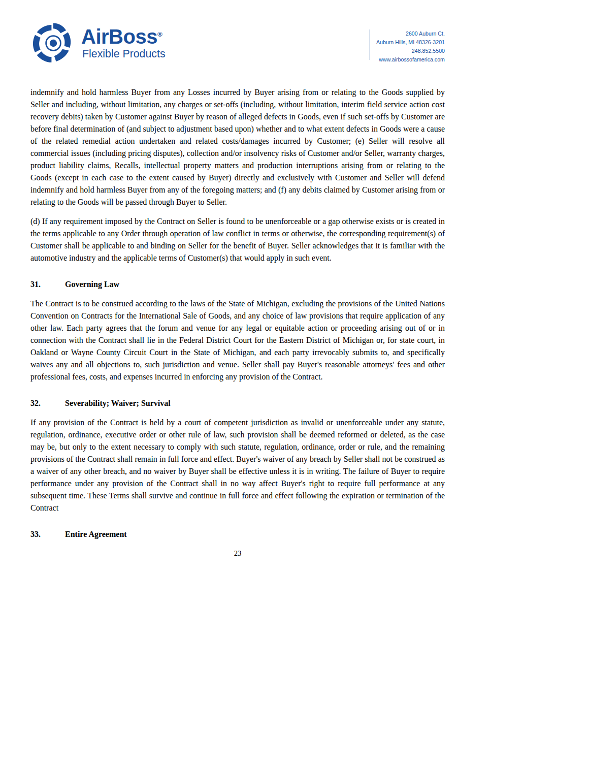AirBoss® Flexible Products
2600 Auburn Ct.
Auburn Hills, MI 48326-3201
248.852.5500
www.airbossofamerica.com
indemnify and hold harmless Buyer from any Losses incurred by Buyer arising from or relating to the Goods supplied by Seller and including, without limitation, any charges or set-offs (including, without limitation, interim field service action cost recovery debits) taken by Customer against Buyer by reason of alleged defects in Goods, even if such set-offs by Customer are before final determination of (and subject to adjustment based upon) whether and to what extent defects in Goods were a cause of the related remedial action undertaken and related costs/damages incurred by Customer; (e) Seller will resolve all commercial issues (including pricing disputes), collection and/or insolvency risks of Customer and/or Seller, warranty charges, product liability claims, Recalls, intellectual property matters and production interruptions arising from or relating to the Goods (except in each case to the extent caused by Buyer) directly and exclusively with Customer and Seller will defend indemnify and hold harmless Buyer from any of the foregoing matters; and (f) any debits claimed by Customer arising from or relating to the Goods will be passed through Buyer to Seller.
(d) If any requirement imposed by the Contract on Seller is found to be unenforceable or a gap otherwise exists or is created in the terms applicable to any Order through operation of law conflict in terms or otherwise, the corresponding requirement(s) of Customer shall be applicable to and binding on Seller for the benefit of Buyer. Seller acknowledges that it is familiar with the automotive industry and the applicable terms of Customer(s) that would apply in such event.
31. Governing Law
The Contract is to be construed according to the laws of the State of Michigan, excluding the provisions of the United Nations Convention on Contracts for the International Sale of Goods, and any choice of law provisions that require application of any other law. Each party agrees that the forum and venue for any legal or equitable action or proceeding arising out of or in connection with the Contract shall lie in the Federal District Court for the Eastern District of Michigan or, for state court, in Oakland or Wayne County Circuit Court in the State of Michigan, and each party irrevocably submits to, and specifically waives any and all objections to, such jurisdiction and venue. Seller shall pay Buyer's reasonable attorneys' fees and other professional fees, costs, and expenses incurred in enforcing any provision of the Contract.
32. Severability; Waiver; Survival
If any provision of the Contract is held by a court of competent jurisdiction as invalid or unenforceable under any statute, regulation, ordinance, executive order or other rule of law, such provision shall be deemed reformed or deleted, as the case may be, but only to the extent necessary to comply with such statute, regulation, ordinance, order or rule, and the remaining provisions of the Contract shall remain in full force and effect. Buyer's waiver of any breach by Seller shall not be construed as a waiver of any other breach, and no waiver by Buyer shall be effective unless it is in writing. The failure of Buyer to require performance under any provision of the Contract shall in no way affect Buyer's right to require full performance at any subsequent time. These Terms shall survive and continue in full force and effect following the expiration or termination of the Contract
33. Entire Agreement
23